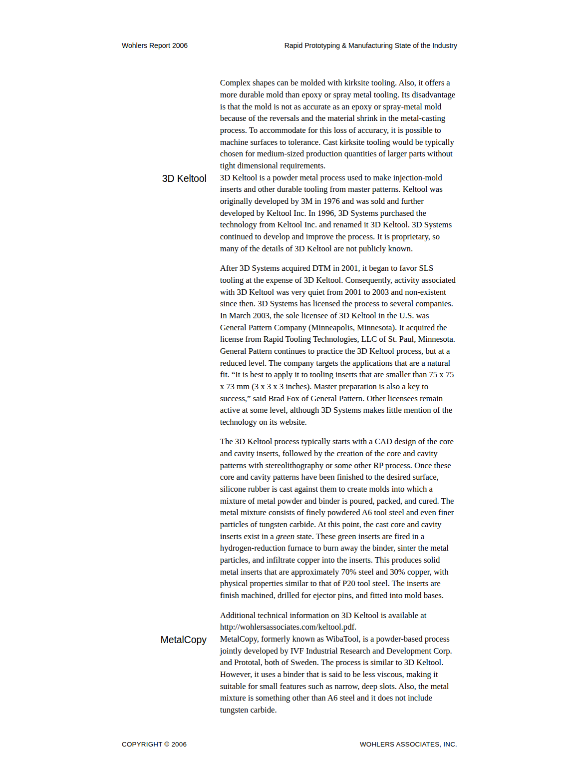Wohlers Report 2006
Rapid Prototyping & Manufacturing State of the Industry
Complex shapes can be molded with kirksite tooling. Also, it offers a more durable mold than epoxy or spray metal tooling. Its disadvantage is that the mold is not as accurate as an epoxy or spray-metal mold because of the reversals and the material shrink in the metal-casting process. To accommodate for this loss of accuracy, it is possible to machine surfaces to tolerance. Cast kirksite tooling would be typically chosen for medium-sized production quantities of larger parts without tight dimensional requirements.
3D Keltool
3D Keltool is a powder metal process used to make injection-mold inserts and other durable tooling from master patterns. Keltool was originally developed by 3M in 1976 and was sold and further developed by Keltool Inc. In 1996, 3D Systems purchased the technology from Keltool Inc. and renamed it 3D Keltool. 3D Systems continued to develop and improve the process. It is proprietary, so many of the details of 3D Keltool are not publicly known.
After 3D Systems acquired DTM in 2001, it began to favor SLS tooling at the expense of 3D Keltool. Consequently, activity associated with 3D Keltool was very quiet from 2001 to 2003 and non-existent since then. 3D Systems has licensed the process to several companies. In March 2003, the sole licensee of 3D Keltool in the U.S. was General Pattern Company (Minneapolis, Minnesota). It acquired the license from Rapid Tooling Technologies, LLC of St. Paul, Minnesota. General Pattern continues to practice the 3D Keltool process, but at a reduced level. The company targets the applications that are a natural fit. “It is best to apply it to tooling inserts that are smaller than 75 x 75 x 73 mm (3 x 3 x 3 inches). Master preparation is also a key to success,” said Brad Fox of General Pattern. Other licensees remain active at some level, although 3D Systems makes little mention of the technology on its website.
The 3D Keltool process typically starts with a CAD design of the core and cavity inserts, followed by the creation of the core and cavity patterns with stereolithography or some other RP process. Once these core and cavity patterns have been finished to the desired surface, silicone rubber is cast against them to create molds into which a mixture of metal powder and binder is poured, packed, and cured. The metal mixture consists of finely powdered A6 tool steel and even finer particles of tungsten carbide. At this point, the cast core and cavity inserts exist in a green state. These green inserts are fired in a hydrogen-reduction furnace to burn away the binder, sinter the metal particles, and infiltrate copper into the inserts. This produces solid metal inserts that are approximately 70% steel and 30% copper, with physical properties similar to that of P20 tool steel. The inserts are finish machined, drilled for ejector pins, and fitted into mold bases.
Additional technical information on 3D Keltool is available at http://wohlersassociates.com/keltool.pdf.
MetalCopy
MetalCopy, formerly known as WibaTool, is a powder-based process jointly developed by IVF Industrial Research and Development Corp. and Prototal, both of Sweden. The process is similar to 3D Keltool. However, it uses a binder that is said to be less viscous, making it suitable for small features such as narrow, deep slots. Also, the metal mixture is something other than A6 steel and it does not include tungsten carbide.
COPYRIGHT © 2006
WOHLERS ASSOCIATES, INC.